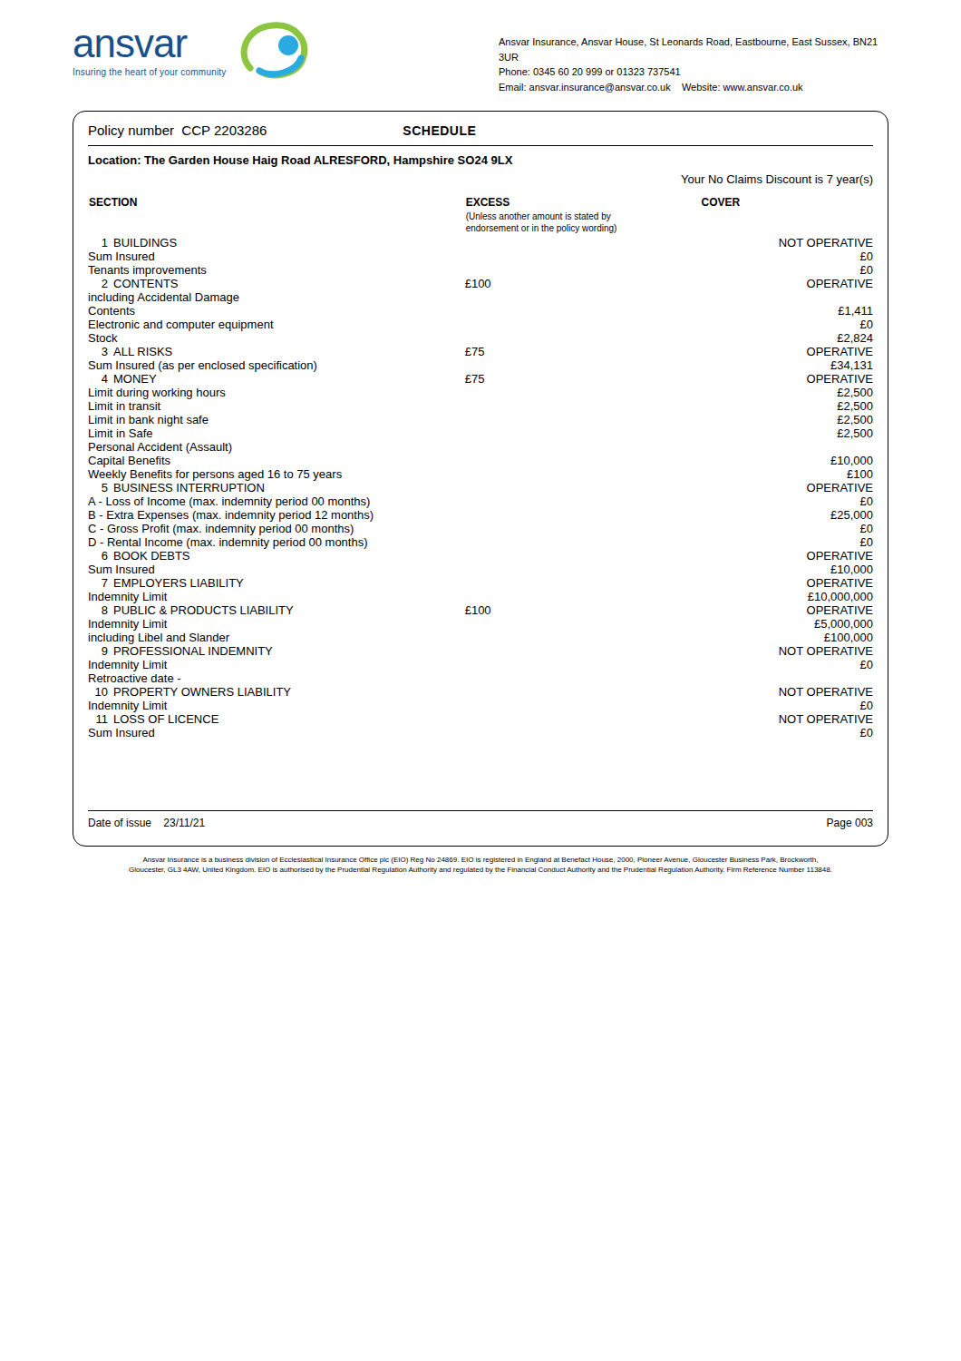ansvar
Insuring the heart of your community
Ansvar Insurance, Ansvar House, St Leonards Road, Eastbourne, East Sussex, BN21 3UR
Phone: 0345 60 20 999 or 01323 737541
Email: ansvar.insurance@ansvar.co.uk Website: www.ansvar.co.uk
Policy number CCP 2203286
SCHEDULE
Location: The Garden House Haig Road ALRESFORD, Hampshire SO24 9LX
Your No Claims Discount is 7 year(s)
| SECTION | EXCESS (Unless another amount is stated by endorsement or in the policy wording) | COVER |
| --- | --- | --- |
| 1 Buildings | | NOT OPERATIVE |
| Sum Insured | | £0 |
| Tenants improvements | | £0 |
| 2 Contents | £100 | OPERATIVE |
| including Accidental Damage | | |
| Contents | | £1,411 |
| Electronic and computer equipment | | £0 |
| Stock | | £2,824 |
| 3 All Risks | £75 | OPERATIVE |
| Sum Insured (as per enclosed specification) | | £34,131 |
| 4 Money | £75 | OPERATIVE |
| Limit during working hours | | £2,500 |
| Limit in transit | | £2,500 |
| Limit in bank night safe | | £2,500 |
| Limit in Safe | | £2,500 |
| Personal Accident (Assault) | | |
| Capital Benefits | | £10,000 |
| Weekly Benefits for persons aged 16 to 75 years | | £100 |
| 5 Business Interruption | | OPERATIVE |
| A - Loss of Income (max. indemnity period 00 months) | | £0 |
| B - Extra Expenses (max. indemnity period 12 months) | | £25,000 |
| C - Gross Profit (max. indemnity period 00 months) | | £0 |
| D - Rental Income (max. indemnity period 00 months) | | £0 |
| 6 Book Debts | | OPERATIVE |
| Sum Insured | | £10,000 |
| 7 Employers Liability | | OPERATIVE |
| Indemnity Limit | | £10,000,000 |
| 8 Public & Products Liability | £100 | OPERATIVE |
| Indemnity Limit | | £5,000,000 |
| including Libel and Slander | | £100,000 |
| 9 Professional Indemnity | | NOT OPERATIVE |
| Indemnity Limit | | £0 |
| Retroactive date - | | |
| 10 Property Owners Liability | | NOT OPERATIVE |
| Indemnity Limit | | £0 |
| 11 Loss of Licence | | NOT OPERATIVE |
| Sum Insured | | £0 |
Date of issue 23/11/21
Page 003
Ansvar Insurance is a business division of Ecclesiastical Insurance Office plc (EIO) Reg No 24869. EIO is registered in England at Benefact House, 2000, Pioneer Avenue, Gloucester Business Park, Brockworth,
Gloucester, GL3 4AW, United Kingdom. EIO is authorised by the Prudential Regulation Authority and regulated by the Financial Conduct Authority and the Prudential Regulation Authority. Firm Reference Number 113848.